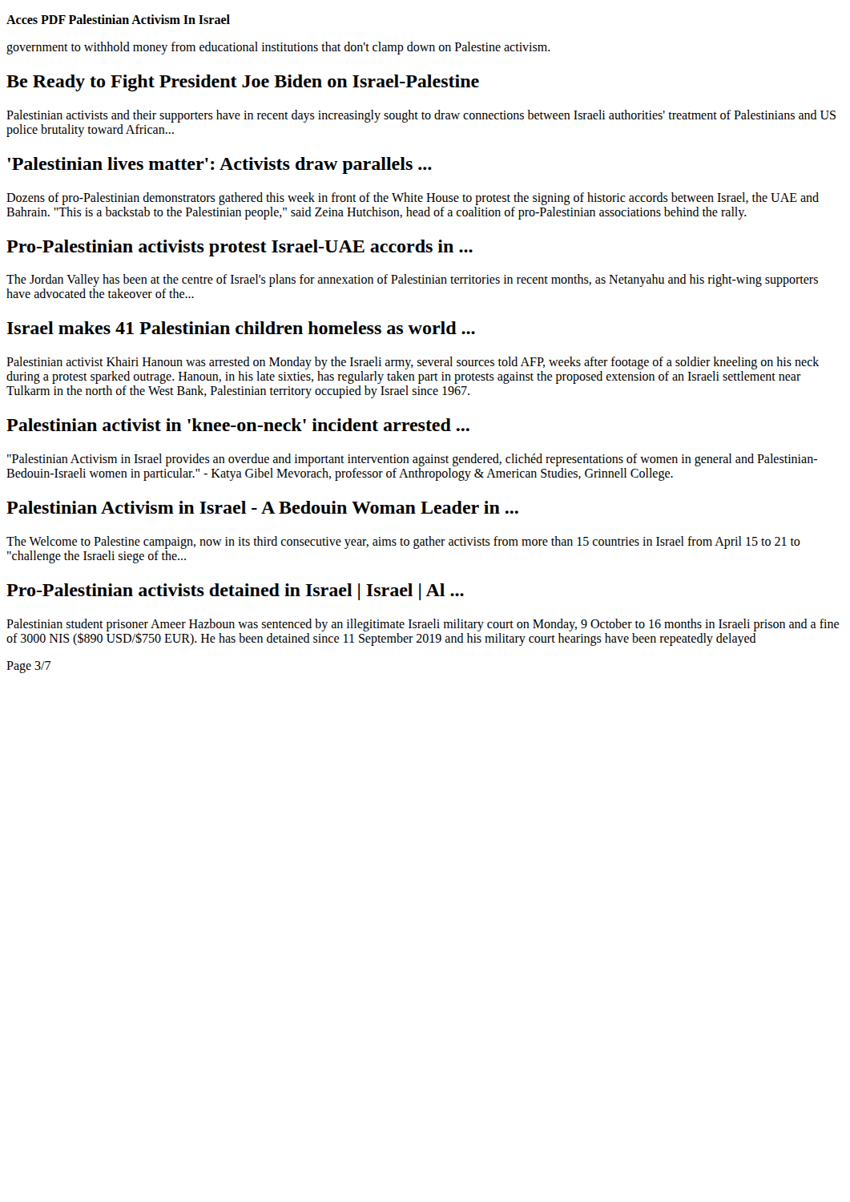Acces PDF Palestinian Activism In Israel
government to withhold money from educational institutions that don't clamp down on Palestine activism.
Be Ready to Fight President Joe Biden on Israel-Palestine
Palestinian activists and their supporters have in recent days increasingly sought to draw connections between Israeli authorities' treatment of Palestinians and US police brutality toward African...
'Palestinian lives matter': Activists draw parallels ...
Dozens of pro-Palestinian demonstrators gathered this week in front of the White House to protest the signing of historic accords between Israel, the UAE and Bahrain. "This is a backstab to the Palestinian people," said Zeina Hutchison, head of a coalition of pro-Palestinian associations behind the rally.
Pro-Palestinian activists protest Israel-UAE accords in ...
The Jordan Valley has been at the centre of Israel's plans for annexation of Palestinian territories in recent months, as Netanyahu and his right-wing supporters have advocated the takeover of the...
Israel makes 41 Palestinian children homeless as world ...
Palestinian activist Khairi Hanoun was arrested on Monday by the Israeli army, several sources told AFP, weeks after footage of a soldier kneeling on his neck during a protest sparked outrage. Hanoun, in his late sixties, has regularly taken part in protests against the proposed extension of an Israeli settlement near Tulkarm in the north of the West Bank, Palestinian territory occupied by Israel since 1967.
Palestinian activist in 'knee-on-neck' incident arrested ...
"Palestinian Activism in Israel provides an overdue and important intervention against gendered, clichéd representations of women in general and Palestinian-Bedouin-Israeli women in particular." - Katya Gibel Mevorach, professor of Anthropology & American Studies, Grinnell College.
Palestinian Activism in Israel - A Bedouin Woman Leader in ...
The Welcome to Palestine campaign, now in its third consecutive year, aims to gather activists from more than 15 countries in Israel from April 15 to 21 to "challenge the Israeli siege of the...
Pro-Palestinian activists detained in Israel | Israel | Al ...
Palestinian student prisoner Ameer Hazboun was sentenced by an illegitimate Israeli military court on Monday, 9 October to 16 months in Israeli prison and a fine of 3000 NIS ($890 USD/$750 EUR). He has been detained since 11 September 2019 and his military court hearings have been repeatedly delayed
Page 3/7